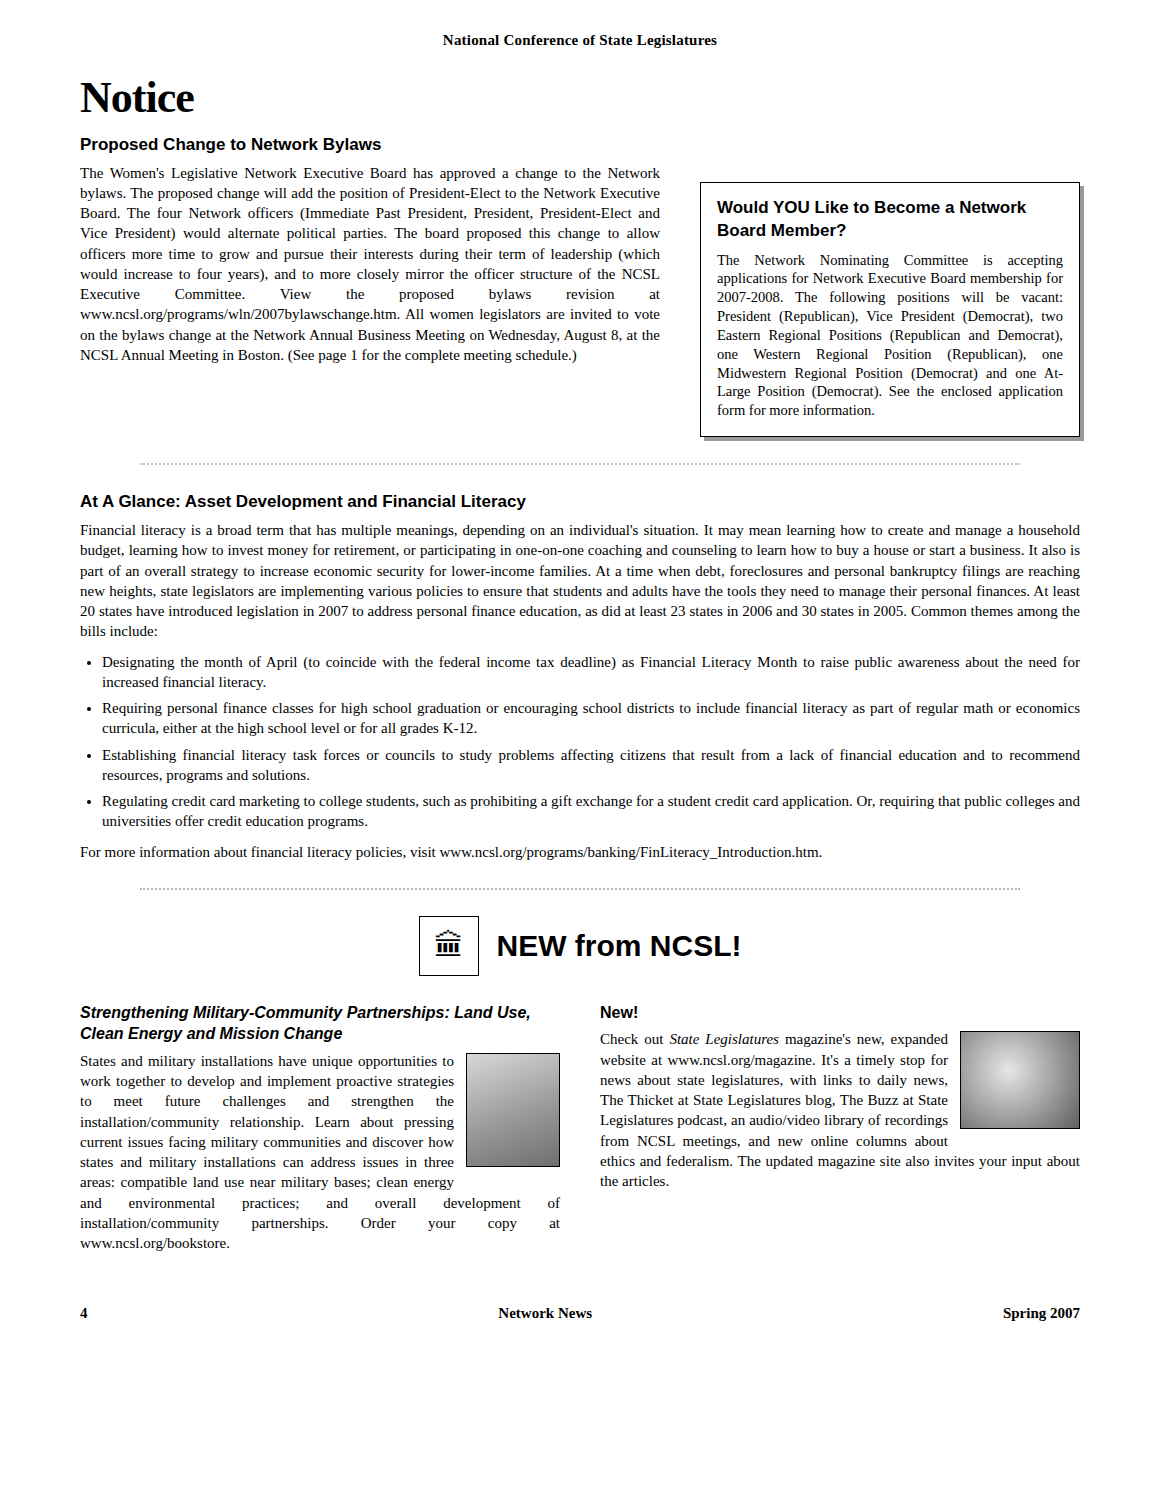National Conference of State Legislatures
Notice
Proposed Change to Network Bylaws
The Women's Legislative Network Executive Board has approved a change to the Network bylaws. The proposed change will add the position of President-Elect to the Network Executive Board. The four Network officers (Immediate Past President, President, President-Elect and Vice President) would alternate political parties. The board proposed this change to allow officers more time to grow and pursue their interests during their term of leadership (which would increase to four years), and to more closely mirror the officer structure of the NCSL Executive Committee. View the proposed bylaws revision at www.ncsl.org/programs/wln/2007bylawschange.htm. All women legislators are invited to vote on the bylaws change at the Network Annual Business Meeting on Wednesday, August 8, at the NCSL Annual Meeting in Boston. (See page 1 for the complete meeting schedule.)
Would YOU Like to Become a Network Board Member?
The Network Nominating Committee is accepting applications for Network Executive Board membership for 2007-2008. The following positions will be vacant: President (Republican), Vice President (Democrat), two Eastern Regional Positions (Republican and Democrat), one Western Regional Position (Republican), one Midwestern Regional Position (Democrat) and one At-Large Position (Democrat). See the enclosed application form for more information.
At A Glance: Asset Development and Financial Literacy
Financial literacy is a broad term that has multiple meanings, depending on an individual's situation. It may mean learning how to create and manage a household budget, learning how to invest money for retirement, or participating in one-on-one coaching and counseling to learn how to buy a house or start a business. It also is part of an overall strategy to increase economic security for lower-income families. At a time when debt, foreclosures and personal bankruptcy filings are reaching new heights, state legislators are implementing various policies to ensure that students and adults have the tools they need to manage their personal finances. At least 20 states have introduced legislation in 2007 to address personal finance education, as did at least 23 states in 2006 and 30 states in 2005. Common themes among the bills include:
Designating the month of April (to coincide with the federal income tax deadline) as Financial Literacy Month to raise public awareness about the need for increased financial literacy.
Requiring personal finance classes for high school graduation or encouraging school districts to include financial literacy as part of regular math or economics curricula, either at the high school level or for all grades K-12.
Establishing financial literacy task forces or councils to study problems affecting citizens that result from a lack of financial education and to recommend resources, programs and solutions.
Regulating credit card marketing to college students, such as prohibiting a gift exchange for a student credit card application. Or, requiring that public colleges and universities offer credit education programs.
For more information about financial literacy policies, visit www.ncsl.org/programs/banking/FinLiteracy_Introduction.htm.
🏛
NEW from NCSL!
Strengthening Military-Community Partnerships: Land Use, Clean Energy and Mission Change
States and military installations have unique opportunities to work together to develop and implement proactive strategies to meet future challenges and strengthen the installation/community relationship. Learn about pressing current issues facing military communities and discover how states and military installations can address issues in three areas: compatible land use near military bases; clean energy and environmental practices; and overall development of installation/community partnerships. Order your copy at www.ncsl.org/bookstore.
New!
Check out State Legislatures magazine's new, expanded website at www.ncsl.org/magazine. It's a timely stop for news about state legislatures, with links to daily news, The Thicket at State Legislatures blog, The Buzz at State Legislatures podcast, an audio/video library of recordings from NCSL meetings, and new online columns about ethics and federalism. The updated magazine site also invites your input about the articles.
4
Network News
Spring 2007